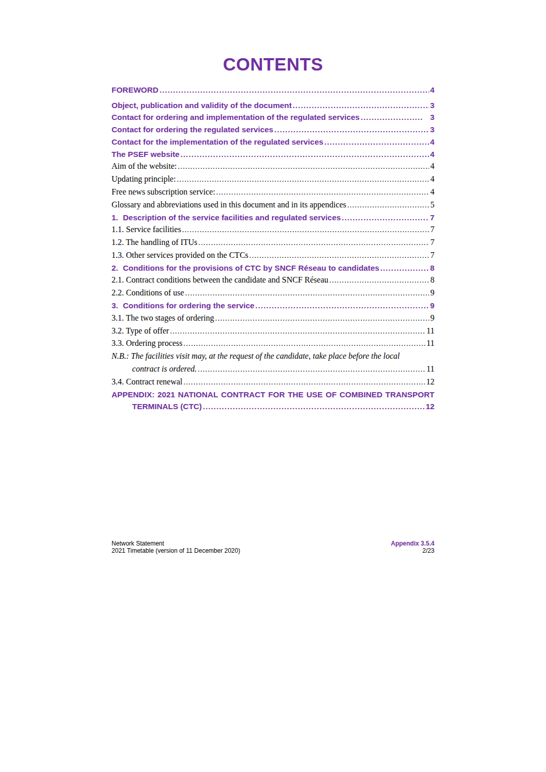CONTENTS
FOREWORD .................................................................................................................................. 4
Object, publication and validity of the document ........................................................................... 3
Contact for ordering and implementation of the regulated services ....................... 3
Contact for ordering the regulated services .................................................................... 3
Contact for the implementation of the regulated services ......................................... 4
The PSEF website .............................................................................................................. 4
Aim of the website: ................................................................................................................. 4
Updating principle: ................................................................................................................. 4
Free news subscription service: ................................................................................................ 4
Glossary and abbreviations used in this document and in its appendices ................................. 5
1. Description of the service facilities and regulated services ....................................... 7
1.1. Service facilities .............................................................................................................. 7
1.2. The handling of ITUs ......................................................................................................... 7
1.3. Other services provided on the CTCs .............................................................................. 7
2. Conditions for the provisions of CTC by SNCF Réseau to candidates ..................................... 8
2.1. Contract conditions between the candidate and SNCF Réseau .......................................... 8
2.2. Conditions of use .............................................................................................................. 9
3. Conditions for ordering the service .......................................................................................... 9
3.1. The two stages of ordering .................................................................................................. 9
3.2. Type of offer ..................................................................................................................... 11
3.3. Ordering process .............................................................................................................. 11
N.B.: The facilities visit may, at the request of the candidate, take place before the local
contract is ordered. ....................................................................................................... 11
3.4. Contract renewal .............................................................................................................. 12
APPENDIX: 2021 NATIONAL CONTRACT FOR THE USE OF COMBINED TRANSPORT
TERMINALS (CTC) ............................................................................................................. 12
Network Statement
2021 Timetable (version of 11 December 2020)
Appendix 3.5.4
2/23